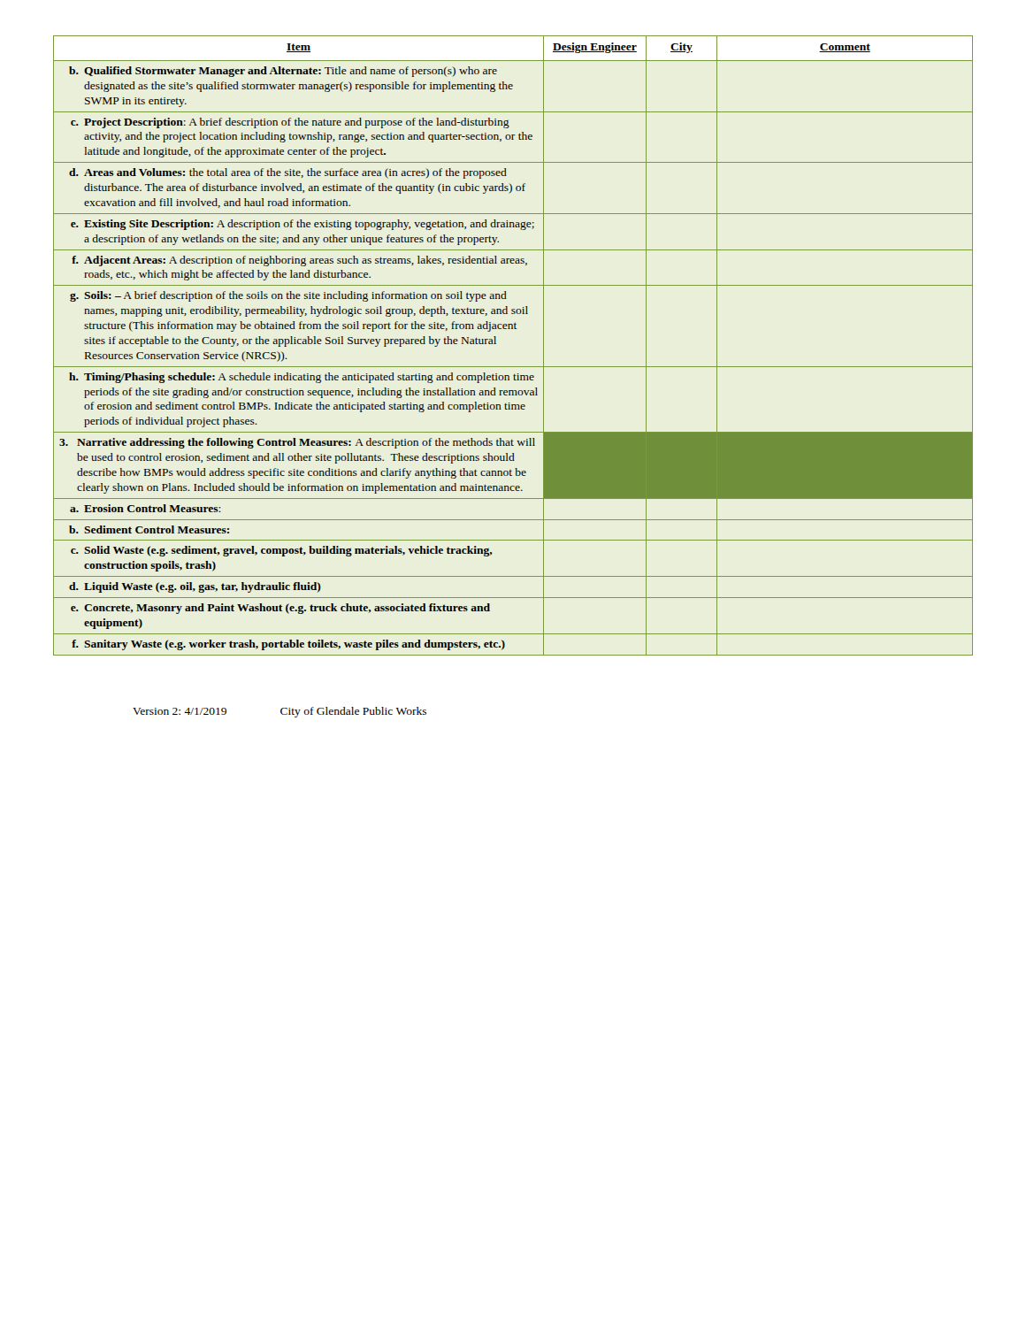| Item | Design Engineer | City | Comment |
| --- | --- | --- | --- |
| b. Qualified Stormwater Manager and Alternate: Title and name of person(s) who are designated as the site’s qualified stormwater manager(s) responsible for implementing the SWMP in its entirety. | | | |
| c. Project Description : A brief description of the nature and purpose of the land-disturbing activity, and the project location including township, range, section and quarter-section, or the latitude and longitude, of the approximate center of the project . | | | |
| d. Areas and Volumes: the total area of the site, the surface area (in acres) of the proposed disturbance. The area of disturbance involved, an estimate of the quantity (in cubic yards) of excavation and fill involved, and haul road information. | | | |
| e. Existing Site Description: A description of the existing topography, vegetation, and drainage; a description of any wetlands on the site; and any other unique features of the property. | | | |
| f. Adjacent Areas: A description of neighboring areas such as streams, lakes, residential areas, roads, etc., which might be affected by the land disturbance. | | | |
| g. Soils: – A brief description of the soils on the site including information on soil type and names, mapping unit, erodibility, permeability, hydrologic soil group, depth, texture, and soil structure (This information may be obtained from the soil report for the site, from adjacent sites if acceptable to the County, or the applicable Soil Survey prepared by the Natural Resources Conservation Service (NRCS)). | | | |
| h. Timing/Phasing schedule: A schedule indicating the anticipated starting and completion time periods of the site grading and/or construction sequence, including the installation and removal of erosion and sediment control BMPs. Indicate the anticipated starting and completion time periods of individual project phases. | | | |
| 3. Narrative addressing the following Control Measures: A description of the methods that will be used to control erosion, sediment and all other site pollutants. These descriptions should describe how BMPs would address specific site conditions and clarify anything that cannot be clearly shown on Plans. Included should be information on implementation and maintenance. | | | |
| a. Erosion Control Measures : | | | |
| b. Sediment Control Measures: | | | |
| c. Solid Waste (e.g. sediment, gravel, compost, building materials, vehicle tracking, construction spoils, trash) | | | |
| d. Liquid Waste (e.g. oil, gas, tar, hydraulic fluid) | | | |
| e. Concrete, Masonry and Paint Washout (e.g. truck chute, associated fixtures and equipment) | | | |
| f. Sanitary Waste (e.g. worker trash, portable toilets, waste piles and dumpsters, etc.) | | | |
Version 2: 4/1/2019 City of Glendale Public Works